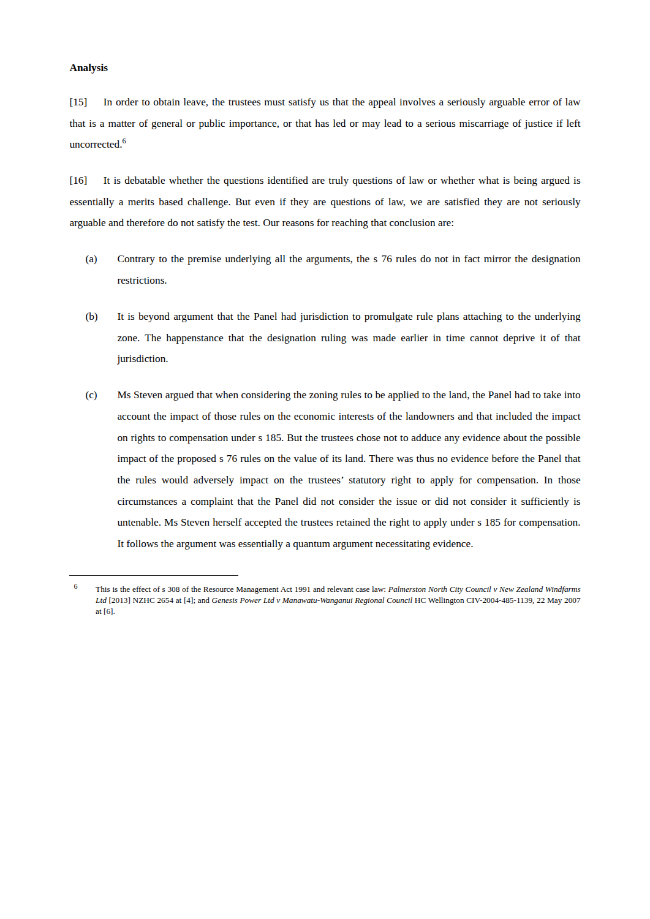Analysis
[15] In order to obtain leave, the trustees must satisfy us that the appeal involves a seriously arguable error of law that is a matter of general or public importance, or that has led or may lead to a serious miscarriage of justice if left uncorrected.6
[16] It is debatable whether the questions identified are truly questions of law or whether what is being argued is essentially a merits based challenge. But even if they are questions of law, we are satisfied they are not seriously arguable and therefore do not satisfy the test. Our reasons for reaching that conclusion are:
(a) Contrary to the premise underlying all the arguments, the s 76 rules do not in fact mirror the designation restrictions.
(b) It is beyond argument that the Panel had jurisdiction to promulgate rule plans attaching to the underlying zone. The happenstance that the designation ruling was made earlier in time cannot deprive it of that jurisdiction.
(c) Ms Steven argued that when considering the zoning rules to be applied to the land, the Panel had to take into account the impact of those rules on the economic interests of the landowners and that included the impact on rights to compensation under s 185. But the trustees chose not to adduce any evidence about the possible impact of the proposed s 76 rules on the value of its land. There was thus no evidence before the Panel that the rules would adversely impact on the trustees’ statutory right to apply for compensation. In those circumstances a complaint that the Panel did not consider the issue or did not consider it sufficiently is untenable. Ms Steven herself accepted the trustees retained the right to apply under s 185 for compensation. It follows the argument was essentially a quantum argument necessitating evidence.
6 This is the effect of s 308 of the Resource Management Act 1991 and relevant case law: Palmerston North City Council v New Zealand Windfarms Ltd [2013] NZHC 2654 at [4]; and Genesis Power Ltd v Manawatu-Wanganui Regional Council HC Wellington CIV-2004-485-1139, 22 May 2007 at [6].